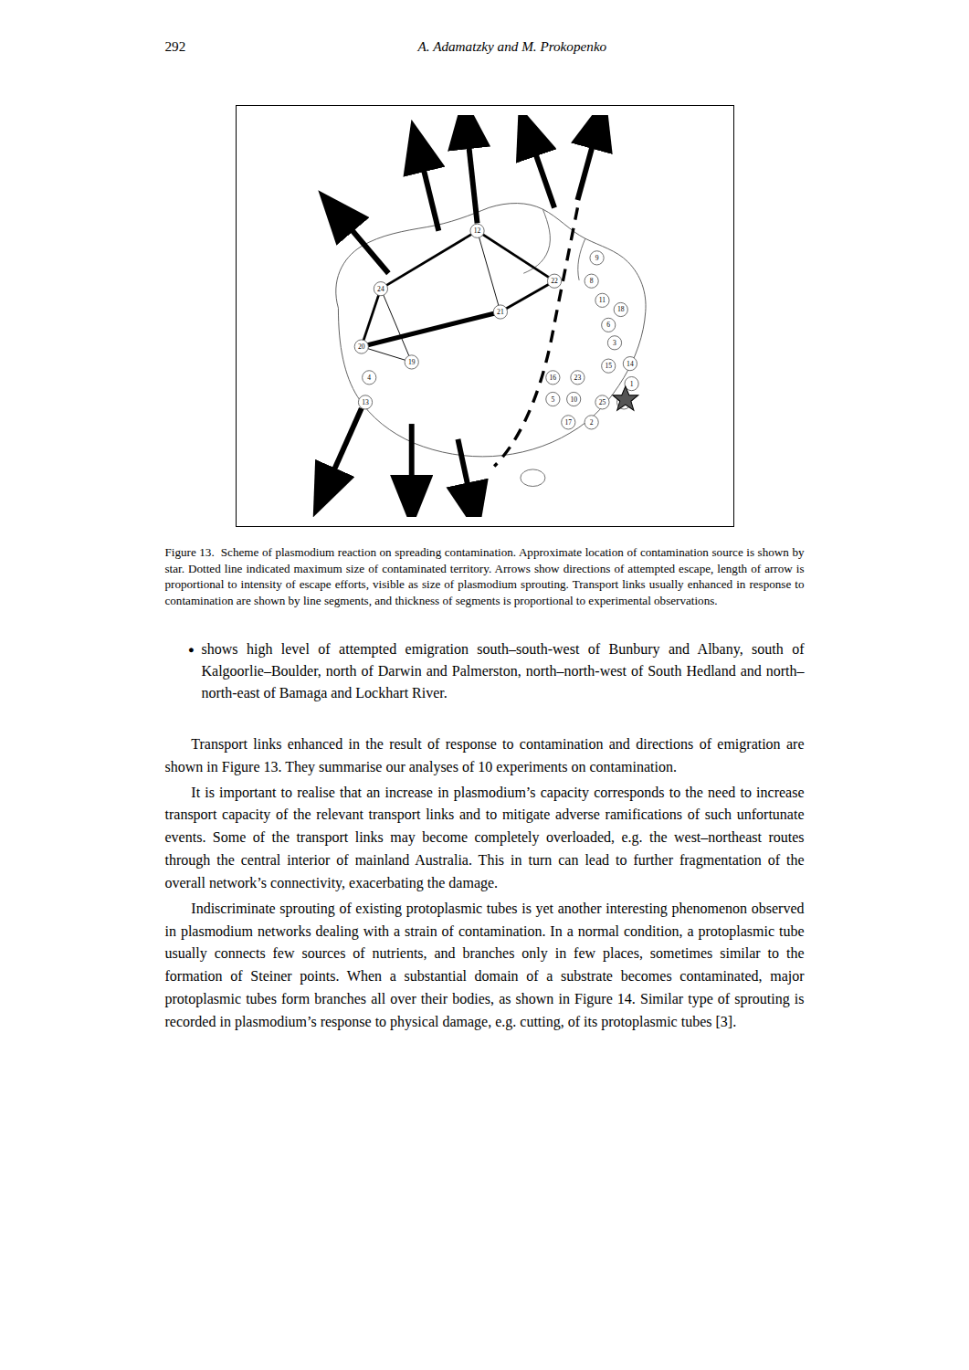292 A. Adamatzky and M. Prokopenko
12 22 21 24 20 19 9 8 11 18 6 3 15 14 1 7 25 23 16 5 10 17 2 4 13
Figure 13. Scheme of plasmodium reaction on spreading contamination. Approximate location of contamination source is shown by star. Dotted line indicated maximum size of contaminated territory. Arrows show directions of attempted escape, length of arrow is proportional to intensity of escape efforts, visible as size of plasmodium sprouting. Transport links usually enhanced in response to contamination are shown by line segments, and thickness of segments is proportional to experimental observations.
shows high level of attempted emigration south–south-west of Bunbury and Albany, south of Kalgoorlie–Boulder, north of Darwin and Palmerston, north–north-west of South Hedland and north–north-east of Bamaga and Lockhart River.
Transport links enhanced in the result of response to contamination and directions of emigration are shown in Figure 13. They summarise our analyses of 10 experiments on contamination.
It is important to realise that an increase in plasmodium’s capacity corresponds to the need to increase transport capacity of the relevant transport links and to mitigate adverse ramifications of such unfortunate events. Some of the transport links may become completely overloaded, e.g. the west–northeast routes through the central interior of mainland Australia. This in turn can lead to further fragmentation of the overall network’s connectivity, exacerbating the damage.
Indiscriminate sprouting of existing protoplasmic tubes is yet another interesting phenomenon observed in plasmodium networks dealing with a strain of contamination. In a normal condition, a protoplasmic tube usually connects few sources of nutrients, and branches only in few places, sometimes similar to the formation of Steiner points. When a substantial domain of a substrate becomes contaminated, major protoplasmic tubes form branches all over their bodies, as shown in Figure 14. Similar type of sprouting is recorded in plasmodium’s response to physical damage, e.g. cutting, of its protoplasmic tubes [3].